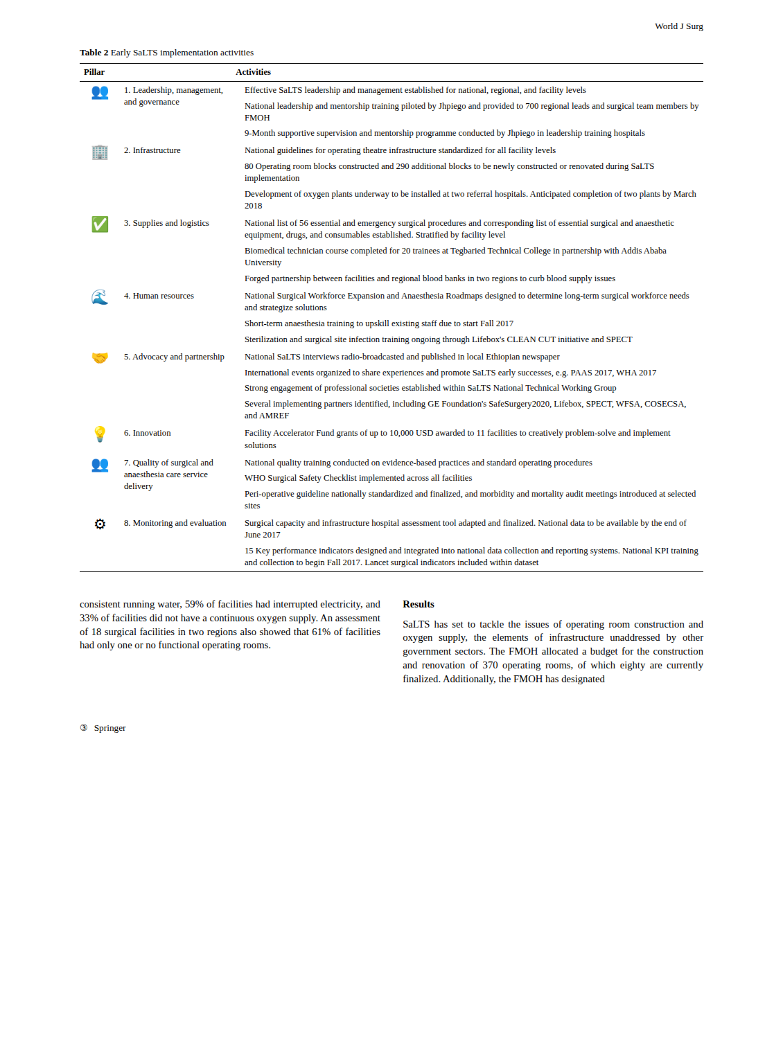World J Surg
Table 2 Early SaLTS implementation activities
| Pillar | Activities |
| --- | --- |
| 👥 | 1. Leadership, management, and governance | Effective SaLTS leadership and management established for national, regional, and facility levels National leadership and mentorship training piloted by Jhpiego and provided to 700 regional leads and surgical team members by FMOH 9-Month supportive supervision and mentorship programme conducted by Jhpiego in leadership training hospitals |
| 🏢 | 2. Infrastructure | National guidelines for operating theatre infrastructure standardized for all facility levels 80 Operating room blocks constructed and 290 additional blocks to be newly constructed or renovated during SaLTS implementation Development of oxygen plants underway to be installed at two referral hospitals. Anticipated completion of two plants by March 2018 |
| ✅ | 3. Supplies and logistics | National list of 56 essential and emergency surgical procedures and corresponding list of essential surgical and anaesthetic equipment, drugs, and consumables established. Stratified by facility level Biomedical technician course completed for 20 trainees at Tegbaried Technical College in partnership with Addis Ababa University Forged partnership between facilities and regional blood banks in two regions to curb blood supply issues |
| 🌊 | 4. Human resources | National Surgical Workforce Expansion and Anaesthesia Roadmaps designed to determine long-term surgical workforce needs and strategize solutions Short-term anaesthesia training to upskill existing staff due to start Fall 2017 Sterilization and surgical site infection training ongoing through Lifebox's CLEAN CUT initiative and SPECT |
| 🤝 | 5. Advocacy and partnership | National SaLTS interviews radio-broadcasted and published in local Ethiopian newspaper International events organized to share experiences and promote SaLTS early successes, e.g. PAAS 2017, WHA 2017 Strong engagement of professional societies established within SaLTS National Technical Working Group Several implementing partners identified, including GE Foundation's SafeSurgery2020, Lifebox, SPECT, WFSA, COSECSA, and AMREF |
| 💡 | 6. Innovation | Facility Accelerator Fund grants of up to 10,000 USD awarded to 11 facilities to creatively problem-solve and implement solutions |
| 👥 | 7. Quality of surgical and anaesthesia care service delivery | National quality training conducted on evidence-based practices and standard operating procedures WHO Surgical Safety Checklist implemented across all facilities Peri-operative guideline nationally standardized and finalized, and morbidity and mortality audit meetings introduced at selected sites |
| ⚙ | 8. Monitoring and evaluation | Surgical capacity and infrastructure hospital assessment tool adapted and finalized. National data to be available by the end of June 2017 15 Key performance indicators designed and integrated into national data collection and reporting systems. National KPI training and collection to begin Fall 2017. Lancet surgical indicators included within dataset |
consistent running water, 59% of facilities had interrupted electricity, and 33% of facilities did not have a continuous oxygen supply. An assessment of 18 surgical facilities in two regions also showed that 61% of facilities had only one or no functional operating rooms.
Results
SaLTS has set to tackle the issues of operating room construction and oxygen supply, the elements of infrastructure unaddressed by other government sectors. The FMOH allocated a budget for the construction and renovation of 370 operating rooms, of which eighty are currently finalized. Additionally, the FMOH has designated
③ Springer